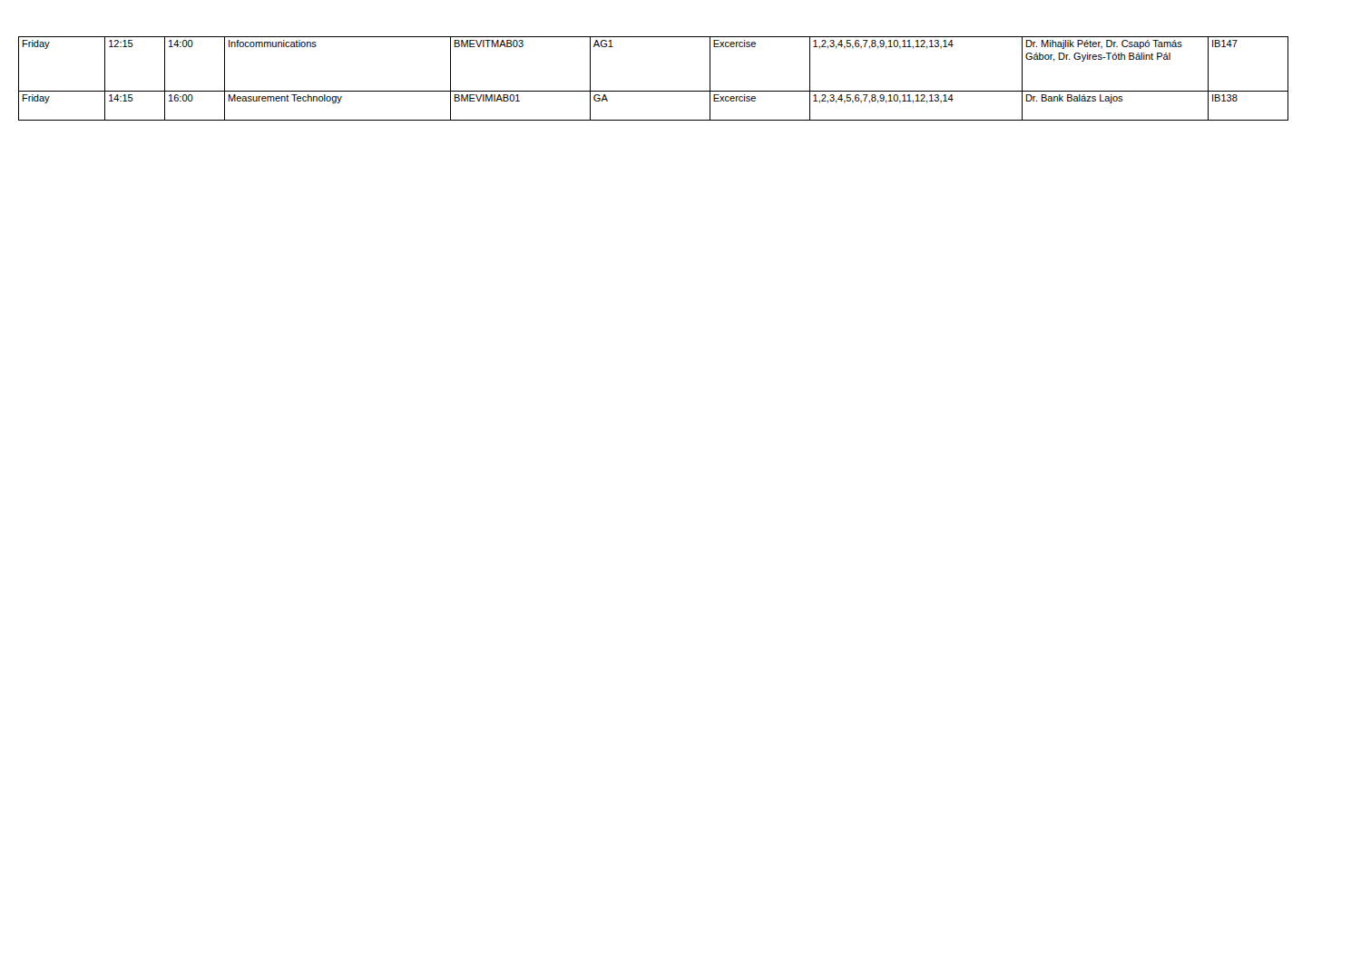| Friday | 12:15 | 14:00 | Infocommunications | BMEVITMAB03 | AG1 | Excercise | 1,2,3,4,5,6,7,8,9,10,11,12,13,14 | Dr. Mihajlik Péter, Dr. Csapó Tamás Gábor, Dr. Gyires-Tóth Bálint Pál | IB147 |
| Friday | 14:15 | 16:00 | Measurement Technology | BMEVIMIAB01 | GA | Excercise | 1,2,3,4,5,6,7,8,9,10,11,12,13,14 | Dr. Bank Balázs Lajos | IB138 |